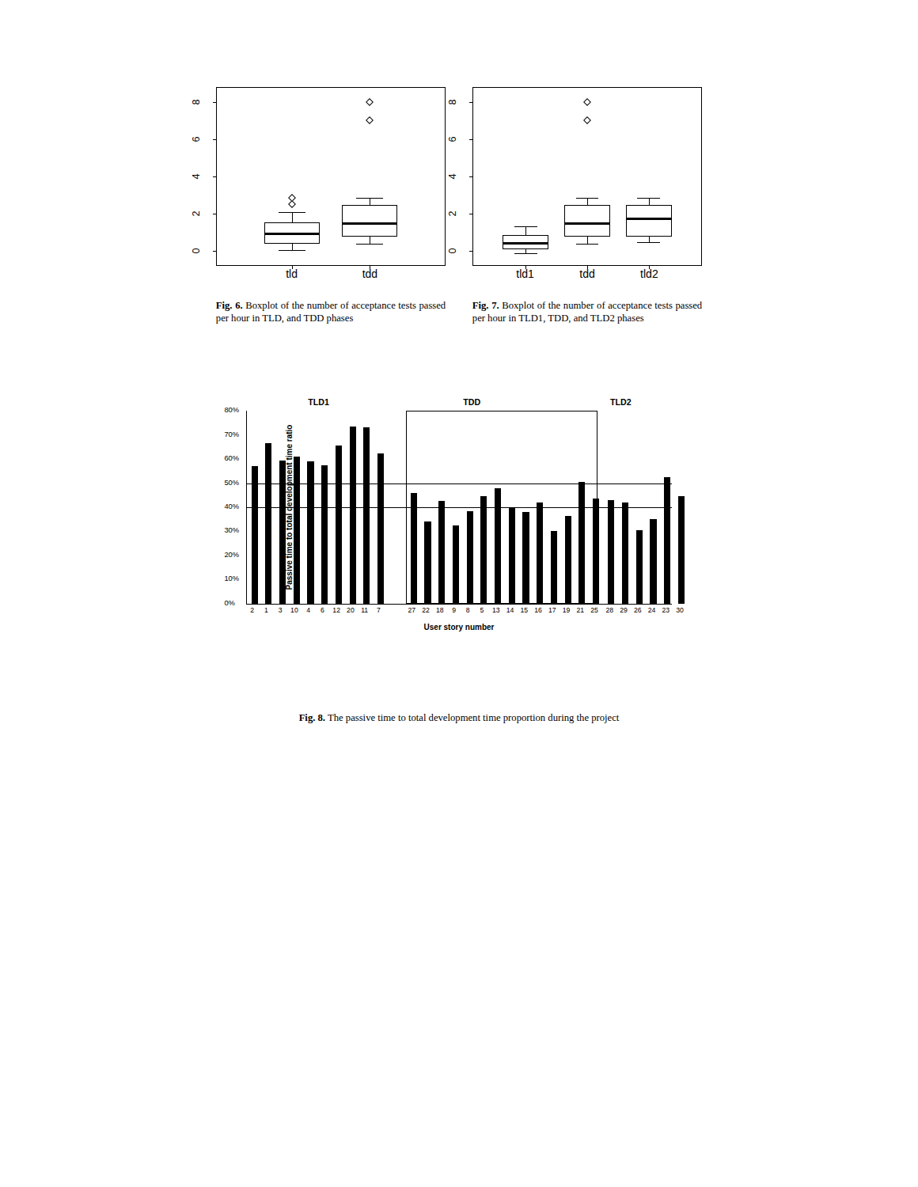0
2
4
6
8
tld tdd
Fig. 6. Boxplot of the number of acceptance tests passed per hour in TLD, and TDD phases
0
2
4
6
8
tld1 tdd tld2
Fig. 7. Boxplot of the number of acceptance tests passed per hour in TLD1, TDD, and TLD2 phases
TLD1 TDD TLD2
Passive time to total development time ratio
0%
10%
20%
30%
40%
50%
60%
70%
80%
2 1 3 10 4 6 12 20 11 7 27 22 18 9 8 5 13 14 15 16 17 19 21 25 28 29 26 24 23 30
User story number
Fig. 8. The passive time to total development time proportion during the project